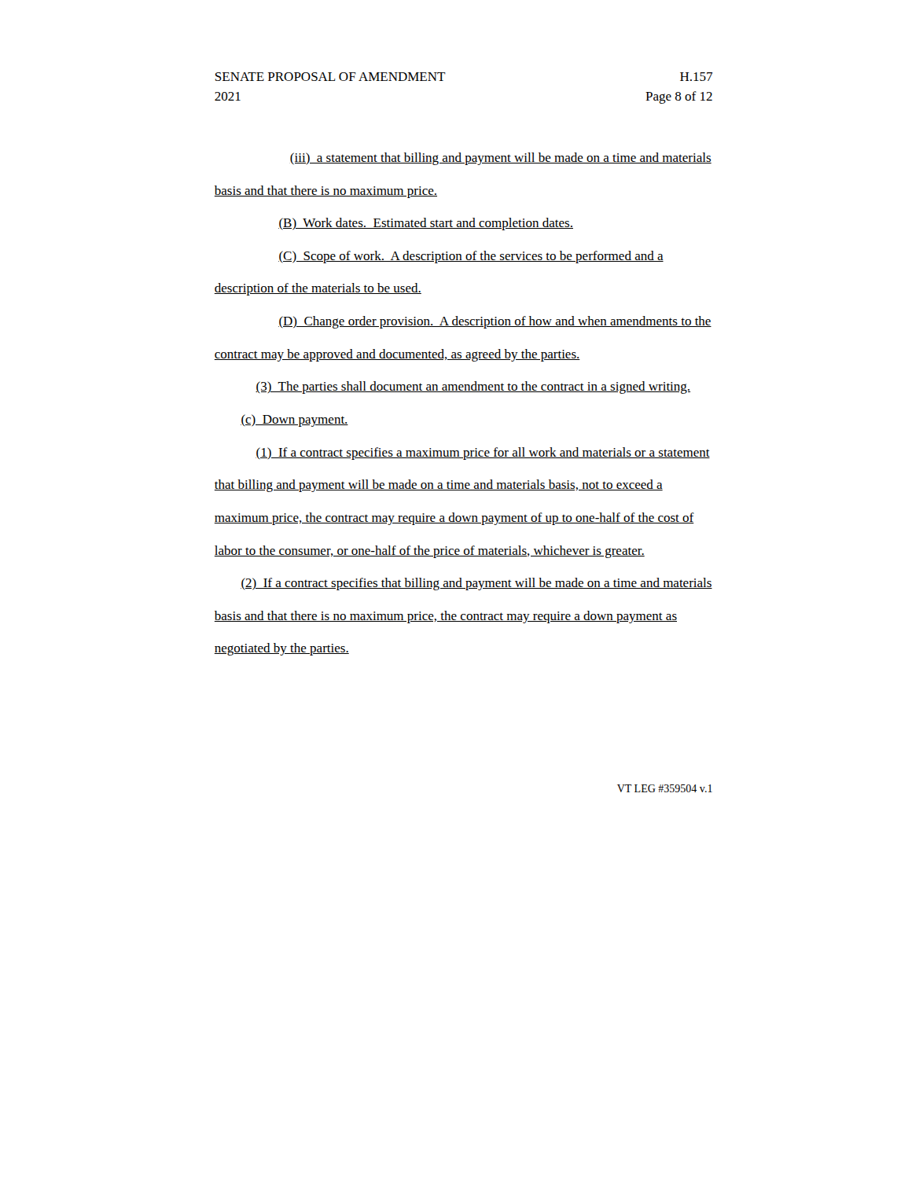SENATE PROPOSAL OF AMENDMENT
2021
H.157
Page 8 of 12
(iii) a statement that billing and payment will be made on a time and materials basis and that there is no maximum price.
(B) Work dates. Estimated start and completion dates.
(C) Scope of work. A description of the services to be performed and a description of the materials to be used.
(D) Change order provision. A description of how and when amendments to the contract may be approved and documented, as agreed by the parties.
(3) The parties shall document an amendment to the contract in a signed writing.
(c) Down payment.
(1) If a contract specifies a maximum price for all work and materials or a statement that billing and payment will be made on a time and materials basis, not to exceed a maximum price, the contract may require a down payment of up to one-half of the cost of labor to the consumer, or one-half of the price of materials, whichever is greater.
(2) If a contract specifies that billing and payment will be made on a time and materials basis and that there is no maximum price, the contract may require a down payment as negotiated by the parties.
VT LEG #359504 v.1